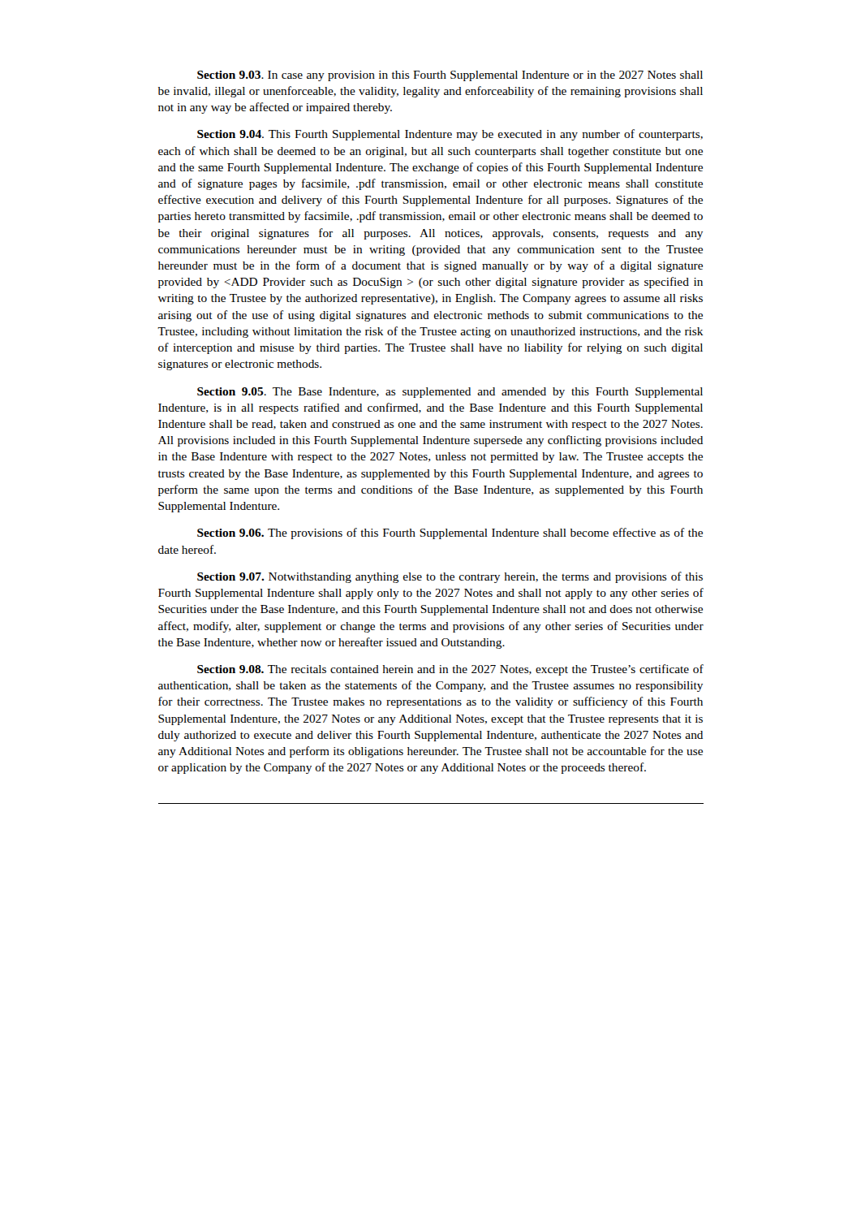Section 9.03. In case any provision in this Fourth Supplemental Indenture or in the 2027 Notes shall be invalid, illegal or unenforceable, the validity, legality and enforceability of the remaining provisions shall not in any way be affected or impaired thereby.
Section 9.04. This Fourth Supplemental Indenture may be executed in any number of counterparts, each of which shall be deemed to be an original, but all such counterparts shall together constitute but one and the same Fourth Supplemental Indenture. The exchange of copies of this Fourth Supplemental Indenture and of signature pages by facsimile, .pdf transmission, email or other electronic means shall constitute effective execution and delivery of this Fourth Supplemental Indenture for all purposes. Signatures of the parties hereto transmitted by facsimile, .pdf transmission, email or other electronic means shall be deemed to be their original signatures for all purposes. All notices, approvals, consents, requests and any communications hereunder must be in writing (provided that any communication sent to the Trustee hereunder must be in the form of a document that is signed manually or by way of a digital signature provided by <ADD Provider such as DocuSign > (or such other digital signature provider as specified in writing to the Trustee by the authorized representative), in English. The Company agrees to assume all risks arising out of the use of using digital signatures and electronic methods to submit communications to the Trustee, including without limitation the risk of the Trustee acting on unauthorized instructions, and the risk of interception and misuse by third parties. The Trustee shall have no liability for relying on such digital signatures or electronic methods.
Section 9.05. The Base Indenture, as supplemented and amended by this Fourth Supplemental Indenture, is in all respects ratified and confirmed, and the Base Indenture and this Fourth Supplemental Indenture shall be read, taken and construed as one and the same instrument with respect to the 2027 Notes. All provisions included in this Fourth Supplemental Indenture supersede any conflicting provisions included in the Base Indenture with respect to the 2027 Notes, unless not permitted by law. The Trustee accepts the trusts created by the Base Indenture, as supplemented by this Fourth Supplemental Indenture, and agrees to perform the same upon the terms and conditions of the Base Indenture, as supplemented by this Fourth Supplemental Indenture.
Section 9.06. The provisions of this Fourth Supplemental Indenture shall become effective as of the date hereof.
Section 9.07. Notwithstanding anything else to the contrary herein, the terms and provisions of this Fourth Supplemental Indenture shall apply only to the 2027 Notes and shall not apply to any other series of Securities under the Base Indenture, and this Fourth Supplemental Indenture shall not and does not otherwise affect, modify, alter, supplement or change the terms and provisions of any other series of Securities under the Base Indenture, whether now or hereafter issued and Outstanding.
Section 9.08. The recitals contained herein and in the 2027 Notes, except the Trustee’s certificate of authentication, shall be taken as the statements of the Company, and the Trustee assumes no responsibility for their correctness. The Trustee makes no representations as to the validity or sufficiency of this Fourth Supplemental Indenture, the 2027 Notes or any Additional Notes, except that the Trustee represents that it is duly authorized to execute and deliver this Fourth Supplemental Indenture, authenticate the 2027 Notes and any Additional Notes and perform its obligations hereunder. The Trustee shall not be accountable for the use or application by the Company of the 2027 Notes or any Additional Notes or the proceeds thereof.